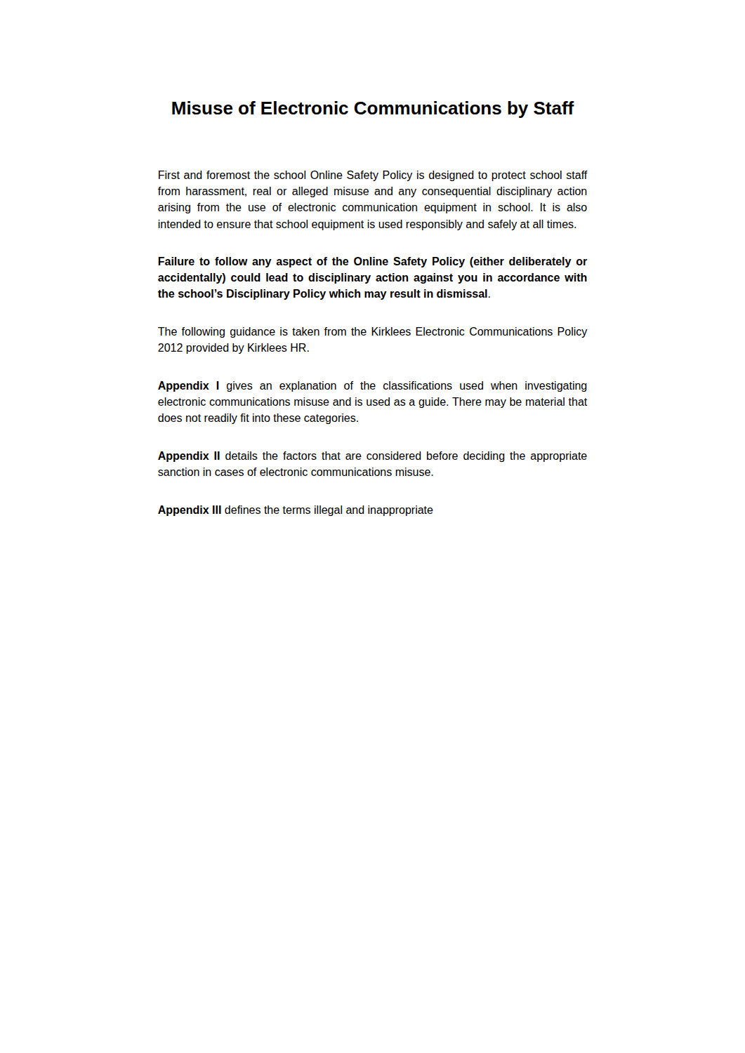Misuse of Electronic Communications by Staff
First and foremost the school Online Safety Policy is designed to protect school staff from harassment, real or alleged misuse and any consequential disciplinary action arising from the use of electronic communication equipment in school. It is also intended to ensure that school equipment is used responsibly and safely at all times.
Failure to follow any aspect of the Online Safety Policy (either deliberately or accidentally) could lead to disciplinary action against you in accordance with the school’s Disciplinary Policy which may result in dismissal.
The following guidance is taken from the Kirklees Electronic Communications Policy 2012 provided by Kirklees HR.
Appendix I gives an explanation of the classifications used when investigating electronic communications misuse and is used as a guide. There may be material that does not readily fit into these categories.
Appendix II details the factors that are considered before deciding the appropriate sanction in cases of electronic communications misuse.
Appendix III defines the terms illegal and inappropriate